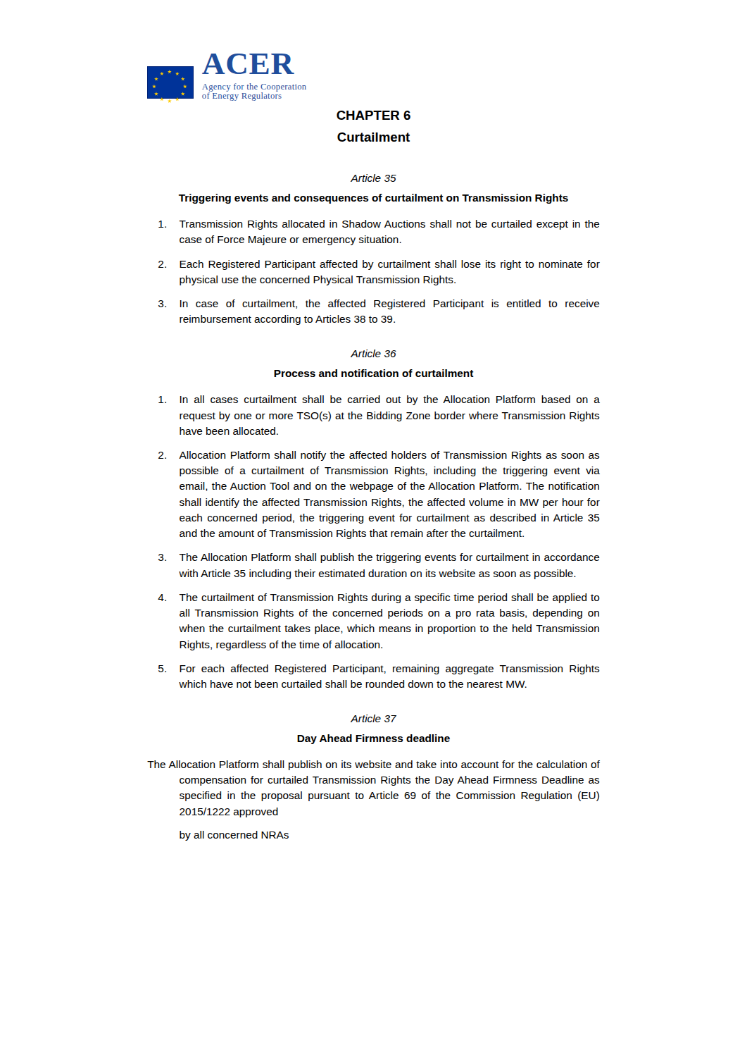ACER
Agency for the Cooperation
of Energy Regulators
CHAPTER 6
Curtailment
Article 35
Triggering events and consequences of curtailment on Transmission Rights
Transmission Rights allocated in Shadow Auctions shall not be curtailed except in the case of Force Majeure or emergency situation.
Each Registered Participant affected by curtailment shall lose its right to nominate for physical use the concerned Physical Transmission Rights.
In case of curtailment, the affected Registered Participant is entitled to receive reimbursement according to Articles 38 to 39.
Article 36
Process and notification of curtailment
In all cases curtailment shall be carried out by the Allocation Platform based on a request by one or more TSO(s) at the Bidding Zone border where Transmission Rights have been allocated.
Allocation Platform shall notify the affected holders of Transmission Rights as soon as possible of a curtailment of Transmission Rights, including the triggering event via email, the Auction Tool and on the webpage of the Allocation Platform. The notification shall identify the affected Transmission Rights, the affected volume in MW per hour for each concerned period, the triggering event for curtailment as described in Article 35 and the amount of Transmission Rights that remain after the curtailment.
The Allocation Platform shall publish the triggering events for curtailment in accordance with Article 35 including their estimated duration on its website as soon as possible.
The curtailment of Transmission Rights during a specific time period shall be applied to all Transmission Rights of the concerned periods on a pro rata basis, depending on when the curtailment takes place, which means in proportion to the held Transmission Rights, regardless of the time of allocation.
For each affected Registered Participant, remaining aggregate Transmission Rights which have not been curtailed shall be rounded down to the nearest MW.
Article 37
Day Ahead Firmness deadline
The Allocation Platform shall publish on its website and take into account for the calculation of compensation for curtailed Transmission Rights the Day Ahead Firmness Deadline as specified in the proposal pursuant to Article 69 of the Commission Regulation (EU) 2015/1222 approved
by all concerned NRAs